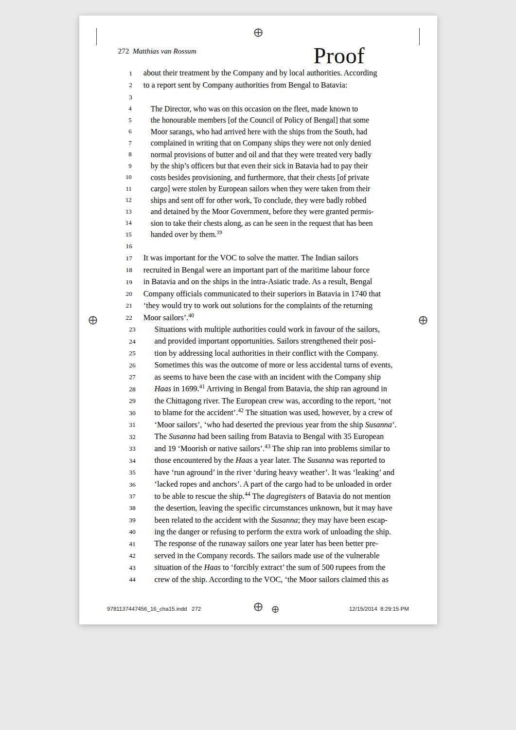⨁ ⨁ ⨁
Proof
272 Matthias van Rossum
about their treatment by the Company and by local authorities. According to a report sent by Company authorities from Bengal to Batavia:
The Director, who was on this occasion on the fleet, made known to the honourable members [of the Council of Policy of Bengal] that some Moor sarangs, who had arrived here with the ships from the South, had complained in writing that on Company ships they were not only denied normal provisions of butter and oil and that they were treated very badly by the ship’s officers but that even their sick in Batavia had to pay their costs besides provisioning, and furthermore, that their chests [of private cargo] were stolen by European sailors when they were taken from their ships and sent off for other work, To conclude, they were badly robbed and detained by the Moor Government, before they were granted permis- sion to take their chests along, as can be seen in the request that has been handed over by them.39
It was important for the VOC to solve the matter. The Indian sailors recruited in Bengal were an important part of the maritime labour force in Batavia and on the ships in the intra-Asiatic trade. As a result, Bengal Company officials communicated to their superiors in Batavia in 1740 that‘they would try to work out solutions for the complaints of the returning Moor sailors’.40
Situations with multiple authorities could work in favour of the sailors, and provided important opportunities. Sailors strengthened their posi-tion by addressing local authorities in their conflict with the Company. Sometimes this was the outcome of more or less accidental turns of events, as seems to have been the case with an incident with the Company ship Haas in 1699.41 Arriving in Bengal from Batavia, the ship ran aground in the Chittagong river. The European crew was, according to the report, ‘not to blame for the accident’.42 The situation was used, however, by a crew of‘Moor sailors’, ‘who had deserted the previous year from the ship Susanna’.
The Susanna had been sailing from Batavia to Bengal with 35 European and 19 ‘Moorish or native sailors’.43 The ship ran into problems similar to those encountered by the Haas a year later. The Susanna was reported to have ‘run aground’ in the river ‘during heavy weather’. It was ‘leaking’ and‘lacked ropes and anchors’. A part of the cargo had to be unloaded in order to be able to rescue the ship.44 The dagregisters of Batavia do not mention the desertion, leaving the specific circumstances unknown, but it may have been related to the accident with the Susanna; they may have been escap-ing the danger or refusing to perform the extra work of unloading the ship.
The response of the runaway sailors one year later has been better pre-served in the Company records. The sailors made use of the vulnerable situation of the Haas to ‘forcibly extract’ the sum of 500 rupees from the crew of the ship. According to the VOC, ‘the Moor sailors claimed this as
⨁
9781137447456_16_cha15.indd 272 ⨁ 12/15/2014 8:29:15 PM